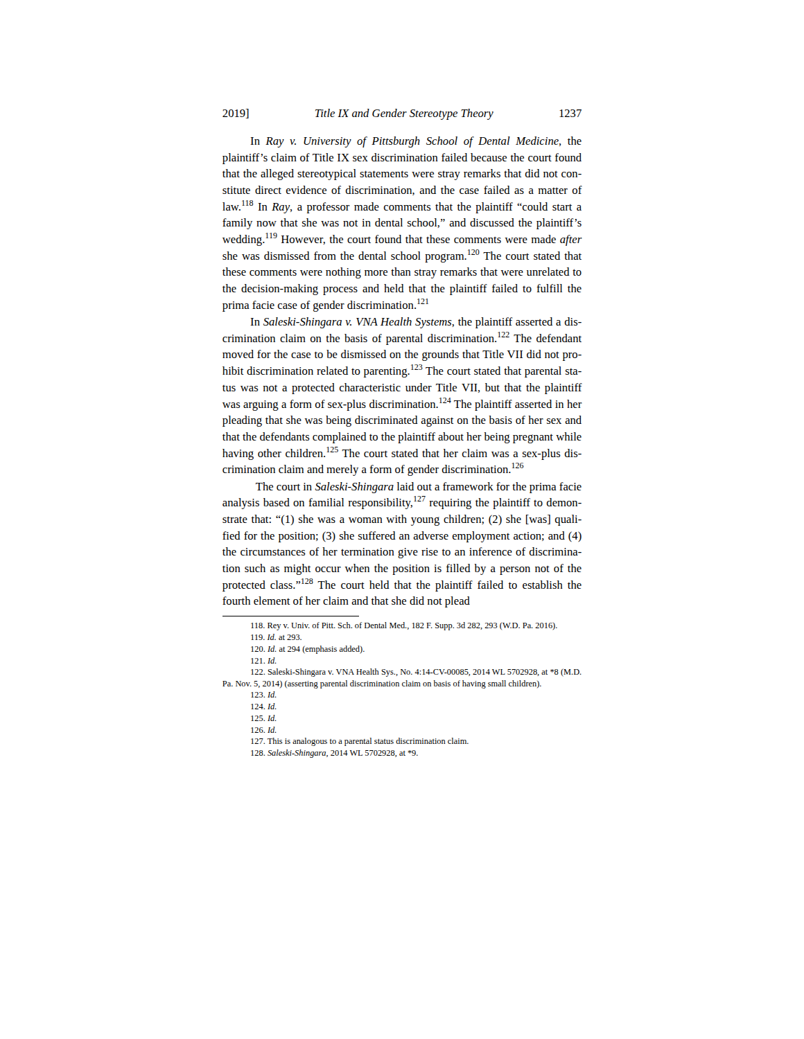2019] Title IX and Gender Stereotype Theory 1237
In Ray v. University of Pittsburgh School of Dental Medicine, the plaintiff’s claim of Title IX sex discrimination failed because the court found that the alleged stereotypical statements were stray remarks that did not constitute direct evidence of discrimination, and the case failed as a matter of law.118 In Ray, a professor made comments that the plaintiff “could start a family now that she was not in dental school,” and discussed the plaintiff’s wedding.119 However, the court found that these comments were made after she was dismissed from the dental school program.120 The court stated that these comments were nothing more than stray remarks that were unrelated to the decision-making process and held that the plaintiff failed to fulfill the prima facie case of gender discrimination.121
In Saleski-Shingara v. VNA Health Systems, the plaintiff asserted a discrimination claim on the basis of parental discrimination.122 The defendant moved for the case to be dismissed on the grounds that Title VII did not prohibit discrimination related to parenting.123 The court stated that parental status was not a protected characteristic under Title VII, but that the plaintiff was arguing a form of sex-plus discrimination.124 The plaintiff asserted in her pleading that she was being discriminated against on the basis of her sex and that the defendants complained to the plaintiff about her being pregnant while having other children.125 The court stated that her claim was a sex-plus discrimination claim and merely a form of gender discrimination.126
The court in Saleski-Shingara laid out a framework for the prima facie analysis based on familial responsibility,127 requiring the plaintiff to demonstrate that: “(1) she was a woman with young children; (2) she [was] qualified for the position; (3) she suffered an adverse employment action; and (4) the circumstances of her termination give rise to an inference of discrimination such as might occur when the position is filled by a person not of the protected class.”128 The court held that the plaintiff failed to establish the fourth element of her claim and that she did not plead
118. Rey v. Univ. of Pitt. Sch. of Dental Med., 182 F. Supp. 3d 282, 293 (W.D. Pa. 2016).
119. Id. at 293.
120. Id. at 294 (emphasis added).
121. Id.
122. Saleski-Shingara v. VNA Health Sys., No. 4:14-CV-00085, 2014 WL 5702928, at *8 (M.D. Pa. Nov. 5, 2014) (asserting parental discrimination claim on basis of having small children).
123. Id.
124. Id.
125. Id.
126. Id.
127. This is analogous to a parental status discrimination claim.
128. Saleski-Shingara, 2014 WL 5702928, at *9.